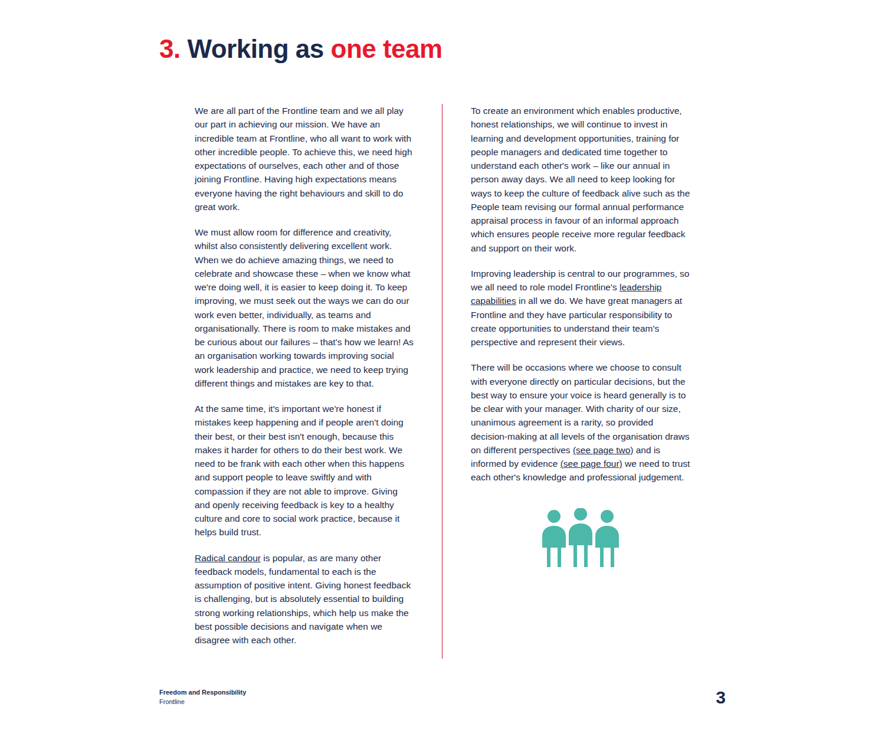3. Working as one team
We are all part of the Frontline team and we all play our part in achieving our mission. We have an incredible team at Frontline, who all want to work with other incredible people. To achieve this, we need high expectations of ourselves, each other and of those joining Frontline. Having high expectations means everyone having the right behaviours and skill to do great work.
We must allow room for difference and creativity, whilst also consistently delivering excellent work. When we do achieve amazing things, we need to celebrate and showcase these – when we know what we're doing well, it is easier to keep doing it. To keep improving, we must seek out the ways we can do our work even better, individually, as teams and organisationally. There is room to make mistakes and be curious about our failures – that's how we learn! As an organisation working towards improving social work leadership and practice, we need to keep trying different things and mistakes are key to that.
At the same time, it's important we're honest if mistakes keep happening and if people aren't doing their best, or their best isn't enough, because this makes it harder for others to do their best work. We need to be frank with each other when this happens and support people to leave swiftly and with compassion if they are not able to improve. Giving and openly receiving feedback is key to a healthy culture and core to social work practice, because it helps build trust.
Radical candour is popular, as are many other feedback models, fundamental to each is the assumption of positive intent. Giving honest feedback is challenging, but is absolutely essential to building strong working relationships, which help us make the best possible decisions and navigate when we disagree with each other.
To create an environment which enables productive, honest relationships, we will continue to invest in learning and development opportunities, training for people managers and dedicated time together to understand each other's work – like our annual in person away days. We all need to keep looking for ways to keep the culture of feedback alive such as the People team revising our formal annual performance appraisal process in favour of an informal approach which ensures people receive more regular feedback and support on their work.
Improving leadership is central to our programmes, so we all need to role model Frontline's leadership capabilities in all we do. We have great managers at Frontline and they have particular responsibility to create opportunities to understand their team's perspective and represent their views.
There will be occasions where we choose to consult with everyone directly on particular decisions, but the best way to ensure your voice is heard generally is to be clear with your manager. With charity of our size, unanimous agreement is a rarity, so provided decision-making at all levels of the organisation draws on different perspectives (see page two) and is informed by evidence (see page four) we need to trust each other's knowledge and professional judgement.
Freedom and Responsibility Frontline
3